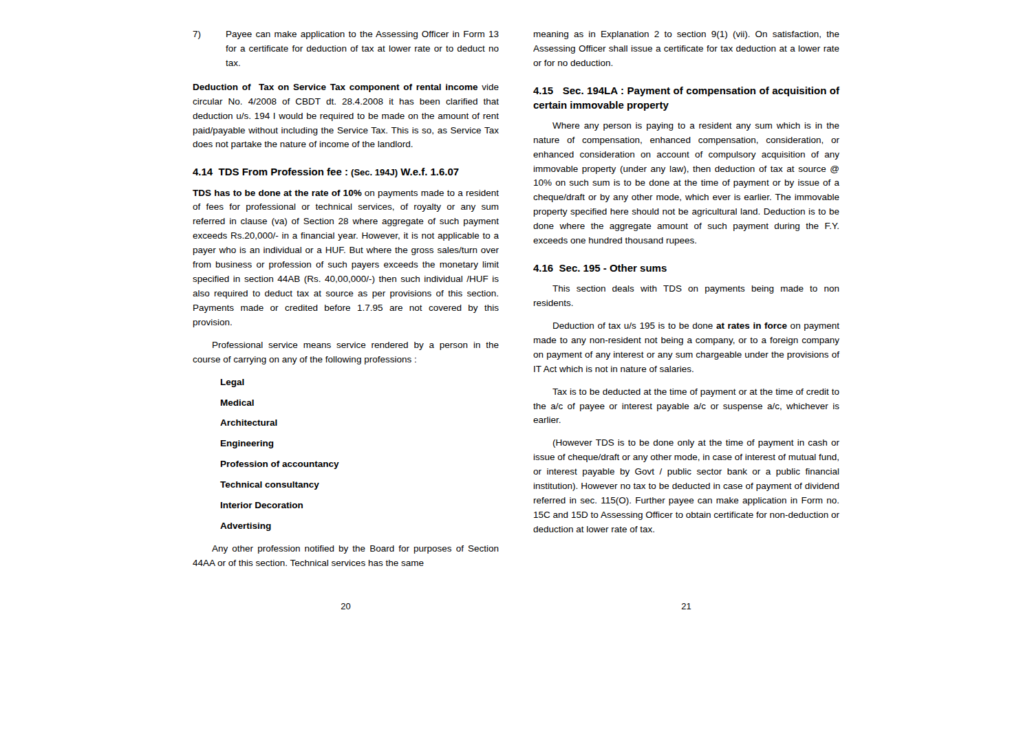7)
Payee can make application to the Assessing Officer in Form 13 for a certificate for deduction of tax at lower rate or to deduct no tax.
Deduction of Tax on Service Tax component of rental income vide circular No. 4/2008 of CBDT dt. 28.4.2008 it has been clarified that deduction u/s. 194 I would be required to be made on the amount of rent paid/payable without including the Service Tax. This is so, as Service Tax does not partake the nature of income of the landlord.
4.14 TDS From Profession fee : (Sec. 194J) W.e.f. 1.6.07
TDS has to be done at the rate of 10% on payments made to a resident of fees for professional or technical services, of royalty or any sum referred in clause (va) of Section 28 where aggregate of such payment exceeds Rs.20,000/- in a financial year. However, it is not applicable to a payer who is an individual or a HUF. But where the gross sales/turn over from business or profession of such payers exceeds the monetary limit specified in section 44AB (Rs. 40,00,000/-) then such individual /HUF is also required to deduct tax at source as per provisions of this section. Payments made or credited before 1.7.95 are not covered by this provision.
Professional service means service rendered by a person in the course of carrying on any of the following professions :
Legal
Medical
Architectural
Engineering
Profession of accountancy
Technical consultancy
Interior Decoration
Advertising
Any other profession notified by the Board for purposes of Section 44AA or of this section. Technical services has the same
meaning as in Explanation 2 to section 9(1) (vii). On satisfaction, the Assessing Officer shall issue a certificate for tax deduction at a lower rate or for no deduction.
4.15 Sec. 194LA : Payment of compensation of acquisition of certain immovable property
Where any person is paying to a resident any sum which is in the nature of compensation, enhanced compensation, consideration, or enhanced consideration on account of compulsory acquisition of any immovable property (under any law), then deduction of tax at source @ 10% on such sum is to be done at the time of payment or by issue of a cheque/draft or by any other mode, which ever is earlier. The immovable property specified here should not be agricultural land. Deduction is to be done where the aggregate amount of such payment during the F.Y. exceeds one hundred thousand rupees.
4.16 Sec. 195 - Other sums
This section deals with TDS on payments being made to non residents.
Deduction of tax u/s 195 is to be done at rates in force on payment made to any non-resident not being a company, or to a foreign company on payment of any interest or any sum chargeable under the provisions of IT Act which is not in nature of salaries.
Tax is to be deducted at the time of payment or at the time of credit to the a/c of payee or interest payable a/c or suspense a/c, whichever is earlier.
(However TDS is to be done only at the time of payment in cash or issue of cheque/draft or any other mode, in case of interest of mutual fund, or interest payable by Govt / public sector bank or a public financial institution). However no tax to be deducted in case of payment of dividend referred in sec. 115(O). Further payee can make application in Form no. 15C and 15D to Assessing Officer to obtain certificate for non-deduction or deduction at lower rate of tax.
20
21